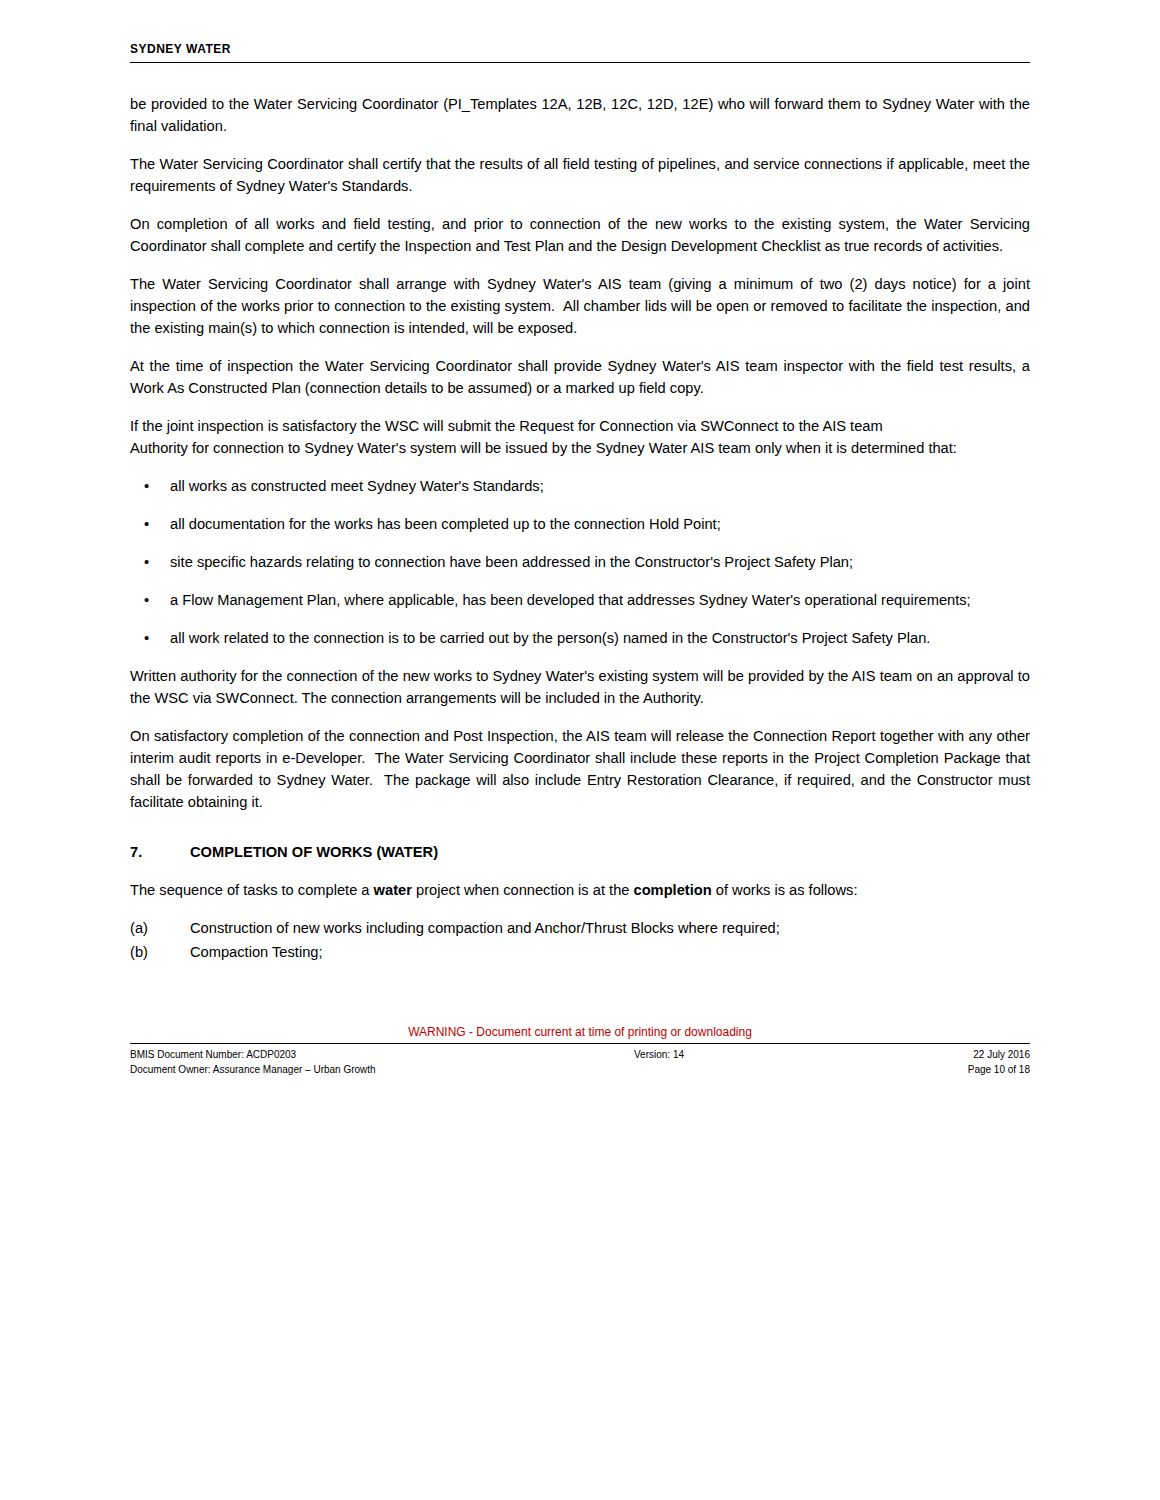SYDNEY WATER
be provided to the Water Servicing Coordinator (PI_Templates 12A, 12B, 12C, 12D, 12E) who will forward them to Sydney Water with the final validation.
The Water Servicing Coordinator shall certify that the results of all field testing of pipelines, and service connections if applicable, meet the requirements of Sydney Water's Standards.
On completion of all works and field testing, and prior to connection of the new works to the existing system, the Water Servicing Coordinator shall complete and certify the Inspection and Test Plan and the Design Development Checklist as true records of activities.
The Water Servicing Coordinator shall arrange with Sydney Water's AIS team (giving a minimum of two (2) days notice) for a joint inspection of the works prior to connection to the existing system. All chamber lids will be open or removed to facilitate the inspection, and the existing main(s) to which connection is intended, will be exposed.
At the time of inspection the Water Servicing Coordinator shall provide Sydney Water's AIS team inspector with the field test results, a Work As Constructed Plan (connection details to be assumed) or a marked up field copy.
If the joint inspection is satisfactory the WSC will submit the Request for Connection via SWConnect to the AIS team
Authority for connection to Sydney Water's system will be issued by the Sydney Water AIS team only when it is determined that:
all works as constructed meet Sydney Water's Standards;
all documentation for the works has been completed up to the connection Hold Point;
site specific hazards relating to connection have been addressed in the Constructor's Project Safety Plan;
a Flow Management Plan, where applicable, has been developed that addresses Sydney Water's operational requirements;
all work related to the connection is to be carried out by the person(s) named in the Constructor's Project Safety Plan.
Written authority for the connection of the new works to Sydney Water's existing system will be provided by the AIS team on an approval to the WSC via SWConnect. The connection arrangements will be included in the Authority.
On satisfactory completion of the connection and Post Inspection, the AIS team will release the Connection Report together with any other interim audit reports in e-Developer. The Water Servicing Coordinator shall include these reports in the Project Completion Package that shall be forwarded to Sydney Water. The package will also include Entry Restoration Clearance, if required, and the Constructor must facilitate obtaining it.
7. COMPLETION OF WORKS (WATER)
The sequence of tasks to complete a water project when connection is at the completion of works is as follows:
(a) Construction of new works including compaction and Anchor/Thrust Blocks where required;
(b) Compaction Testing;
WARNING - Document current at time of printing or downloading
| BMIS Document Number: ACDP0203 | Version: 14 | 22 July 2016 |
| Document Owner: Assurance Manager – Urban Growth | | Page 10 of 18 |